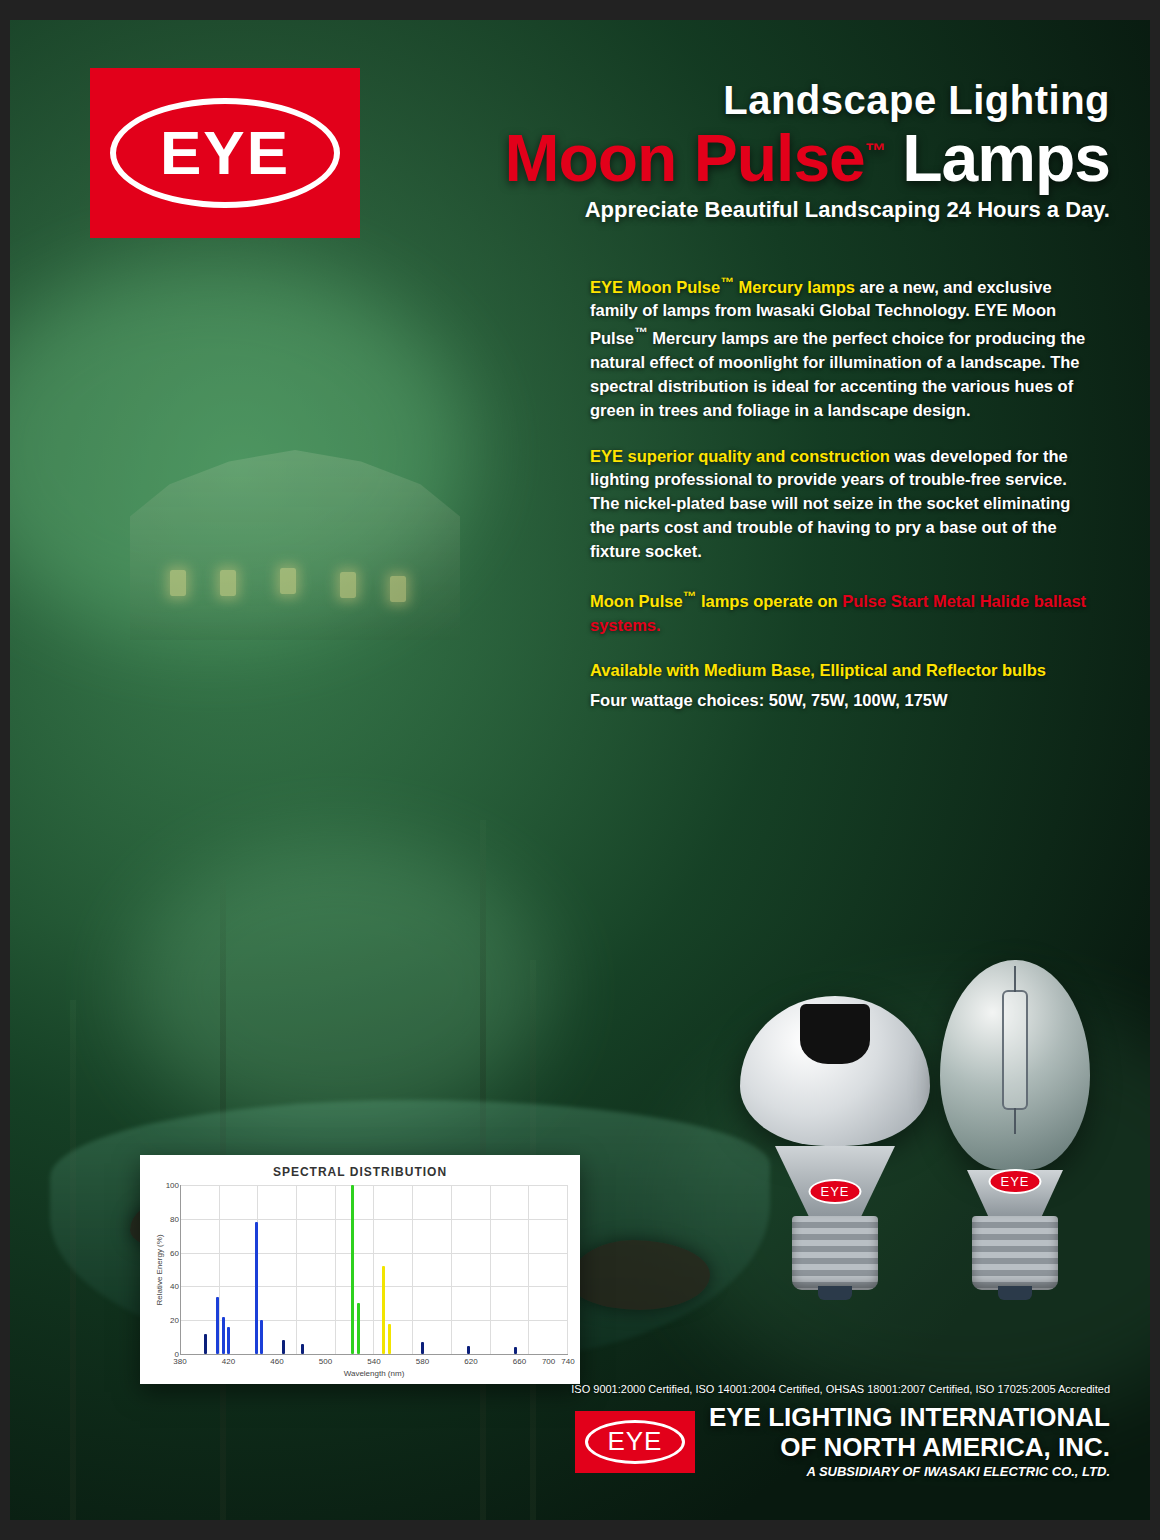EYE
Landscape Lighting
Moon Pulse™ Lamps
Appreciate Beautiful Landscaping 24 Hours a Day.
EYE Moon Pulse™ Mercury lamps are a new, and exclusive family of lamps from Iwasaki Global Technology. EYE Moon Pulse™ Mercury lamps are the perfect choice for producing the natural effect of moonlight for illumination of a landscape. The spectral distribution is ideal for accenting the various hues of green in trees and foliage in a landscape design.
EYE superior quality and construction was developed for the lighting professional to provide years of trouble-free service. The nickel-plated base will not seize in the socket eliminating the parts cost and trouble of having to pry a base out of the fixture socket.
Moon Pulse™ lamps operate on Pulse Start Metal Halide ballast systems.
Available with Medium Base, Elliptical and Reflector bulbs
Four wattage choices: 50W, 75W, 100W, 175W
EYE
EYE
SPECTRAL DISTRIBUTION
100 80 60 40 20 0
Relative Energy (%)
380 420 460 500 540 580 620 660 700 740
Wavelength (nm)
ISO 9001:2000 Certified, ISO 14001:2004 Certified, OHSAS 18001:2007 Certified, ISO 17025:2005 Accredited
EYE
EYE LIGHTING INTERNATIONAL
OF NORTH AMERICA, INC.
A SUBSIDIARY OF IWASAKI ELECTRIC CO., LTD.